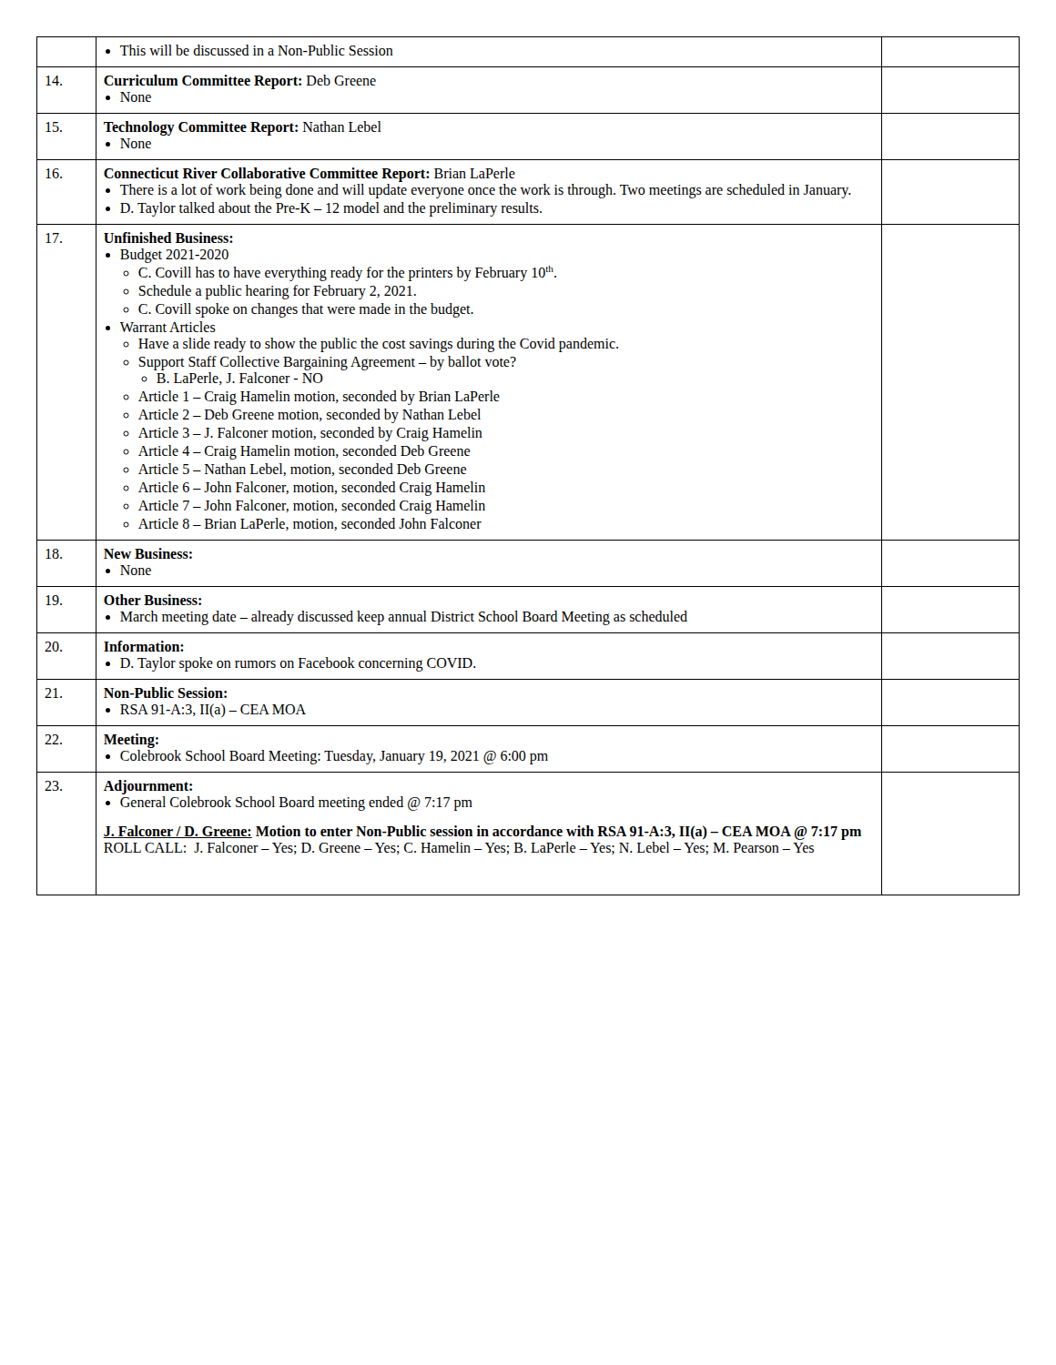| | This will be discussed in a Non-Public Session | |
| 14. | Curriculum Committee Report: Deb Greene None | |
| 15. | Technology Committee Report: Nathan Lebel None | |
| 16. | Connecticut River Collaborative Committee Report: Brian LaPerle There is a lot of work being done and will update everyone once the work is through. Two meetings are scheduled in January. D. Taylor talked about the Pre-K – 12 model and the preliminary results. | |
| 17. | Unfinished Business: Budget 2021-2020 C. Covill has to have everything ready for the printers by February 10 th . Schedule a public hearing for February 2, 2021. C. Covill spoke on changes that were made in the budget. Warrant Articles Have a slide ready to show the public the cost savings during the Covid pandemic. Support Staff Collective Bargaining Agreement – by ballot vote? B. LaPerle, J. Falconer - NO Article 1 – Craig Hamelin motion, seconded by Brian LaPerle Article 2 – Deb Greene motion, seconded by Nathan Lebel Article 3 – J. Falconer motion, seconded by Craig Hamelin Article 4 – Craig Hamelin motion, seconded Deb Greene Article 5 – Nathan Lebel, motion, seconded Deb Greene Article 6 – John Falconer, motion, seconded Craig Hamelin Article 7 – John Falconer, motion, seconded Craig Hamelin Article 8 – Brian LaPerle, motion, seconded John Falconer | |
| 18. | New Business: None | |
| 19. | Other Business: March meeting date – already discussed keep annual District School Board Meeting as scheduled | |
| 20. | Information: D. Taylor spoke on rumors on Facebook concerning COVID. | |
| 21. | Non-Public Session: RSA 91-A:3, II(a) – CEA MOA | |
| 22. | Meeting: Colebrook School Board Meeting: Tuesday, January 19, 2021 @ 6:00 pm | |
| 23. | Adjournment: General Colebrook School Board meeting ended @ 7:17 pm J. Falconer / D. Greene: Motion to enter Non-Public session in accordance with RSA 91-A:3, II(a) – CEA MOA @ 7:17 pm ROLL CALL: J. Falconer – Yes; D. Greene – Yes; C. Hamelin – Yes; B. LaPerle – Yes; N. Lebel – Yes; M. Pearson – Yes | |